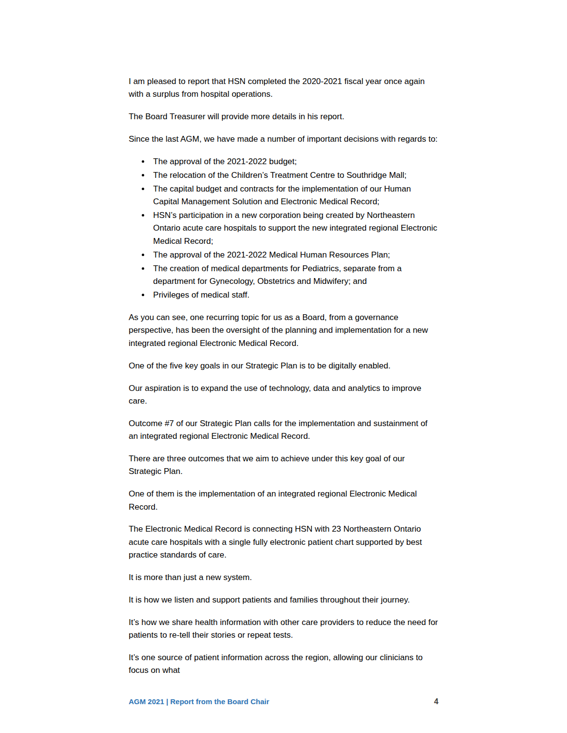I am pleased to report that HSN completed the 2020-2021 fiscal year once again with a surplus from hospital operations.
The Board Treasurer will provide more details in his report.
Since the last AGM, we have made a number of important decisions with regards to:
The approval of the 2021-2022 budget;
The relocation of the Children’s Treatment Centre to Southridge Mall;
The capital budget and contracts for the implementation of our Human Capital Management Solution and Electronic Medical Record;
HSN’s participation in a new corporation being created by Northeastern Ontario acute care hospitals to support the new integrated regional Electronic Medical Record;
The approval of the 2021-2022 Medical Human Resources Plan;
The creation of medical departments for Pediatrics, separate from a department for Gynecology, Obstetrics and Midwifery; and
Privileges of medical staff.
As you can see, one recurring topic for us as a Board, from a governance perspective, has been the oversight of the planning and implementation for a new integrated regional Electronic Medical Record.
One of the five key goals in our Strategic Plan is to be digitally enabled.
Our aspiration is to expand the use of technology, data and analytics to improve care.
Outcome #7 of our Strategic Plan calls for the implementation and sustainment of an integrated regional Electronic Medical Record.
There are three outcomes that we aim to achieve under this key goal of our Strategic Plan.
One of them is the implementation of an integrated regional Electronic Medical Record.
The Electronic Medical Record is connecting HSN with 23 Northeastern Ontario acute care hospitals with a single fully electronic patient chart supported by best practice standards of care.
It is more than just a new system.
It is how we listen and support patients and families throughout their journey.
It’s how we share health information with other care providers to reduce the need for patients to re-tell their stories or repeat tests.
It’s one source of patient information across the region, allowing our clinicians to focus on what
AGM 2021 | Report from the Board Chair
4